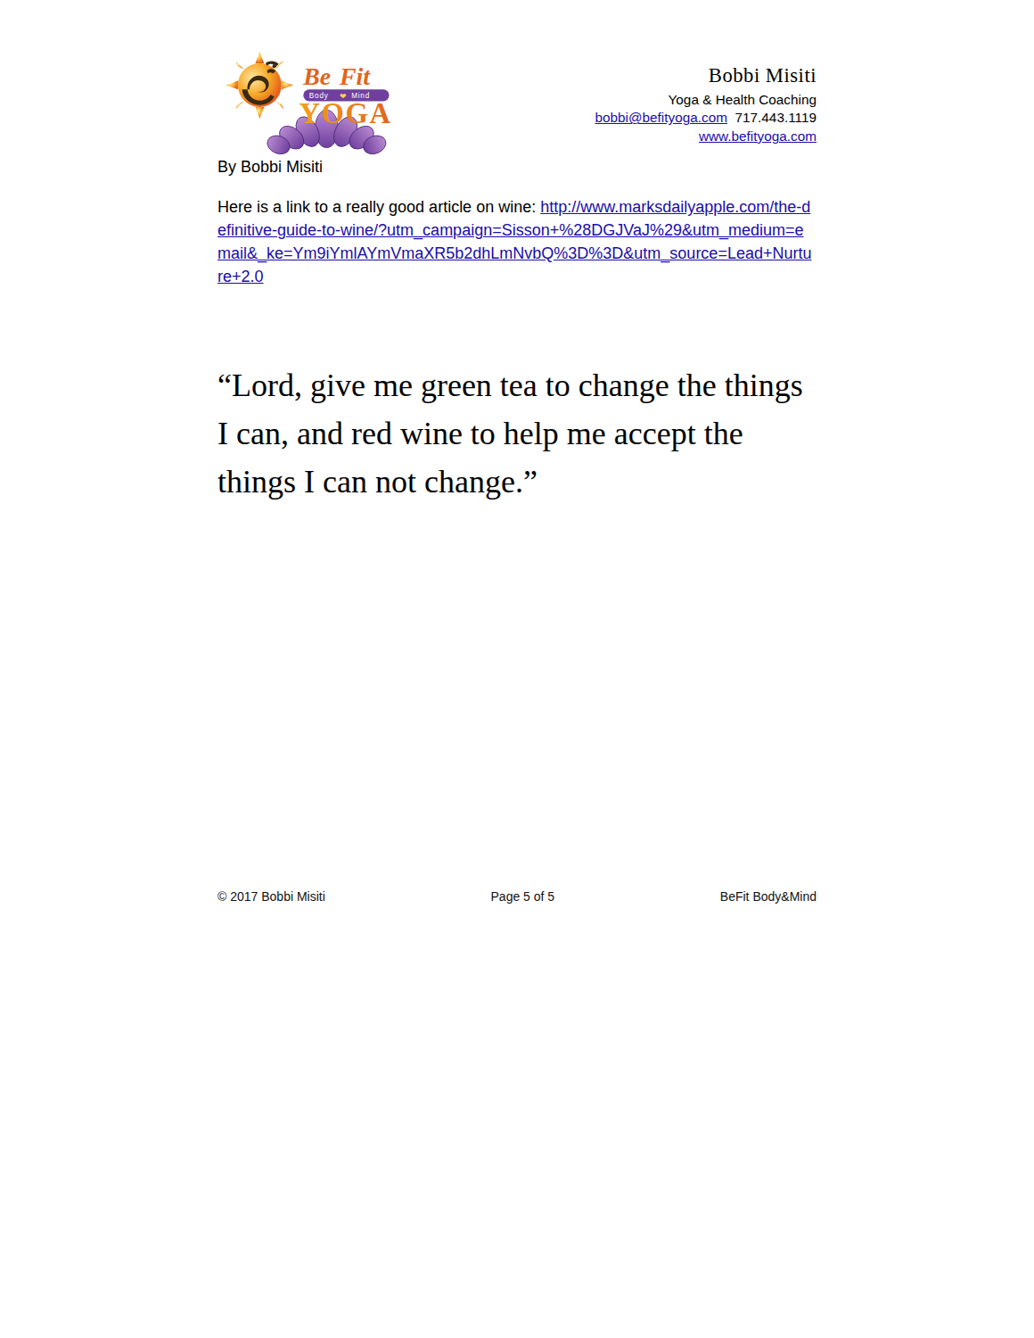Be Fit Body ❤ Mind YOGA
Bobbi Misiti
Yoga & Health Coaching
bobbi@befityoga.com 717.443.1119
www.befityoga.com
By Bobbi Misiti
Here is a link to a really good article on wine: http://www.marksdailyapple.com/the-definitive-guide-to-wine/?utm_campaign=Sisson+%28DGJVaJ%29&utm_medium=email&_ke=Ym9iYmlAYmVmaXR5b2dhLmNvbQ%3D%3D&utm_source=Lead+Nurture+2.0
“Lord, give me green tea to change the things I can, and red wine to help me accept the things I can not change.”
© 2017 Bobbi Misiti
Page 5 of 5
BeFit Body&Mind